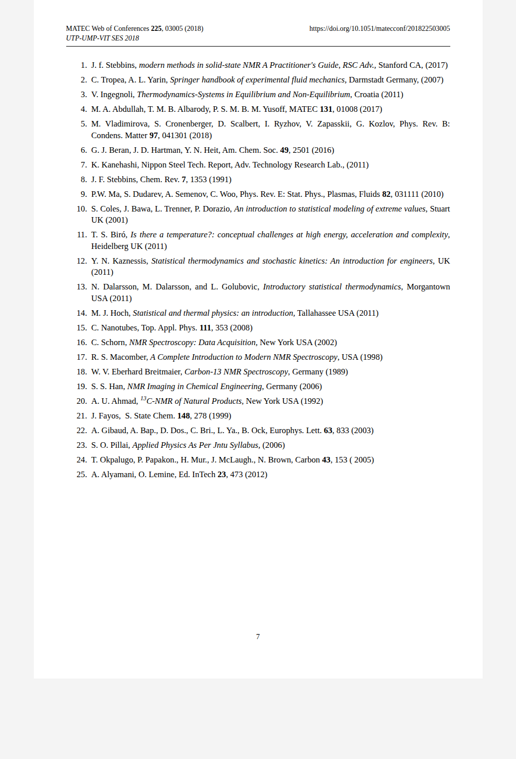MATEC Web of Conferences 225, 03005 (2018) https://doi.org/10.1051/matecconf/201822503005
UTP-UMP-VIT SES 2018
J. f. Stebbins, modern methods in solid-state NMR A Practitioner's Guide, RSC Adv., Stanford CA, (2017)
C. Tropea, A. L. Yarin, Springer handbook of experimental fluid mechanics, Darmstadt Germany, (2007)
V. Ingegnoli, Thermodynamics-Systems in Equilibrium and Non-Equilibrium, Croatia (2011)
M. A. Abdullah, T. M. B. Albarody, P. S. M. B. M. Yusoff, MATEC 131, 01008 (2017)
M. Vladimirova, S. Cronenberger, D. Scalbert, I. Ryzhov, V. Zapasskii, G. Kozlov, Phys. Rev. B: Condens. Matter 97, 041301 (2018)
G. J. Beran, J. D. Hartman, Y. N. Heit, Am. Chem. Soc. 49, 2501 (2016)
K. Kanehashi, Nippon Steel Tech. Report, Adv. Technology Research Lab., (2011)
J. F. Stebbins, Chem. Rev. 7, 1353 (1991)
P.W. Ma, S. Dudarev, A. Semenov, C. Woo, Phys. Rev. E: Stat. Phys., Plasmas, Fluids 82, 031111 (2010)
S. Coles, J. Bawa, L. Trenner, P. Dorazio, An introduction to statistical modeling of extreme values, Stuart UK (2001)
T. S. Biró, Is there a temperature?: conceptual challenges at high energy, acceleration and complexity, Heidelberg UK (2011)
Y. N. Kaznessis, Statistical thermodynamics and stochastic kinetics: An introduction for engineers, UK (2011)
N. Dalarsson, M. Dalarsson, and L. Golubovic, Introductory statistical thermodynamics, Morgantown USA (2011)
M. J. Hoch, Statistical and thermal physics: an introduction, Tallahassee USA (2011)
C. Nanotubes, Top. Appl. Phys. 111, 353 (2008)
C. Schorn, NMR Spectroscopy: Data Acquisition, New York USA (2002)
R. S. Macomber, A Complete Introduction to Modern NMR Spectroscopy, USA (1998)
W. V. Eberhard Breitmaier, Carbon-13 NMR Spectroscopy, Germany (1989)
S. S. Han, NMR Imaging in Chemical Engineering, Germany (2006)
A. U. Ahmad, 13C-NMR of Natural Products, New York USA (1992)
J. Fayos, S. State Chem. 148, 278 (1999)
A. Gibaud, A. Bap., D. Dos., C. Bri., L. Ya., B. Ock, Europhys. Lett. 63, 833 (2003)
S. O. Pillai, Applied Physics As Per Jntu Syllabus, (2006)
T. Okpalugo, P. Papakon., H. Mur., J. McLaugh., N. Brown, Carbon 43, 153 ( 2005)
A. Alyamani, O. Lemine, Ed. InTech 23, 473 (2012)
7